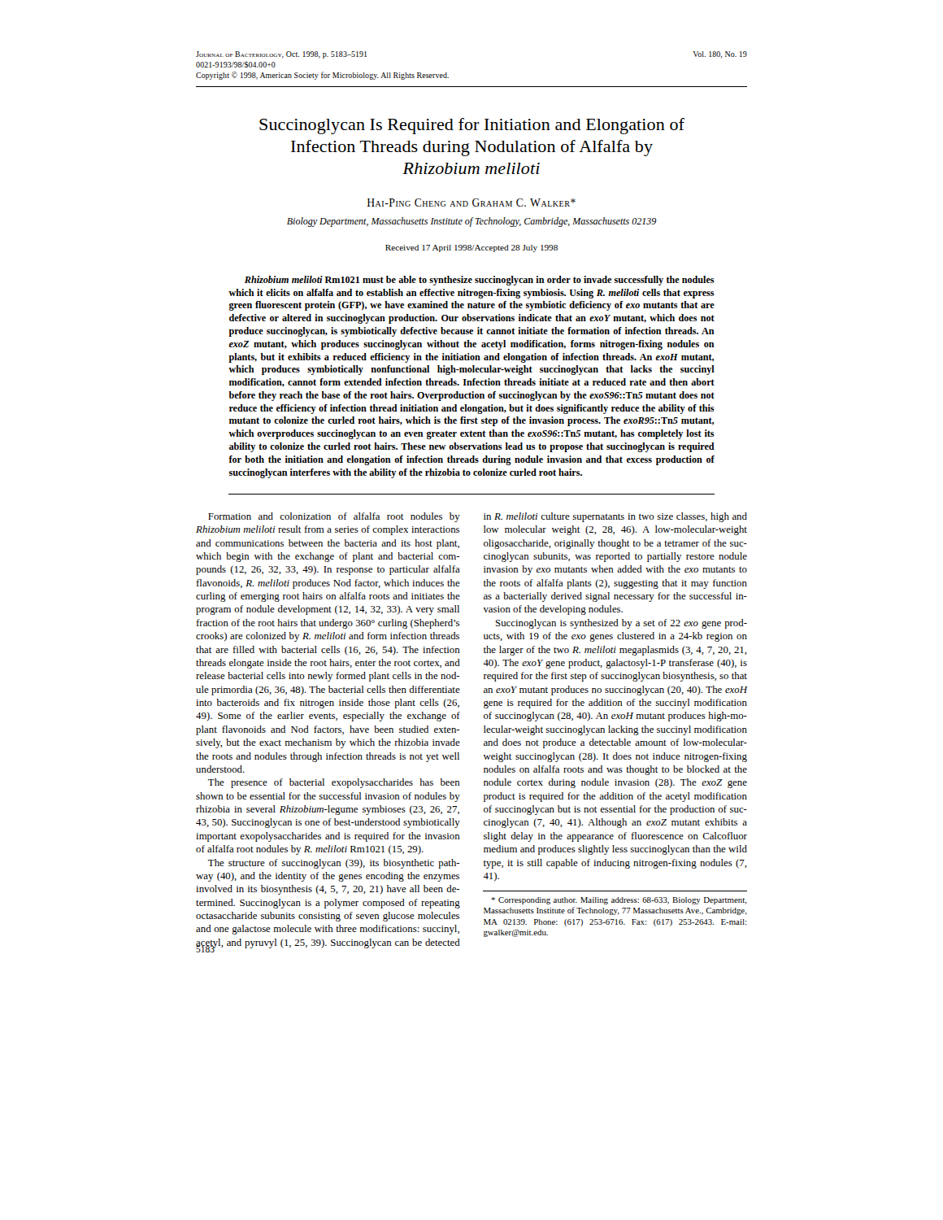Journal of Bacteriology, Oct. 1998, p. 5183–5191
0021-9193/98/$04.00+0
Copyright © 1998, American Society for Microbiology. All Rights Reserved.
Vol. 180, No. 19
Succinoglycan Is Required for Initiation and Elongation of
Infection Threads during Nodulation of Alfalfa by
Rhizobium meliloti
Hai-Ping Cheng and Graham C. Walker*
Biology Department, Massachusetts Institute of Technology, Cambridge, Massachusetts 02139
Received 17 April 1998/Accepted 28 July 1998
Rhizobium meliloti Rm1021 must be able to synthesize succinoglycan in order to invade successfully the nodules which it elicits on alfalfa and to establish an effective nitrogen-fixing symbiosis. Using R. meliloti cells that express green fluorescent protein (GFP), we have examined the nature of the symbiotic deficiency of exo mutants that are defective or altered in succinoglycan production. Our observations indicate that an exoY mutant, which does not produce succinoglycan, is symbiotically defective because it cannot initiate the formation of infection threads. An exoZ mutant, which produces succinoglycan without the acetyl modification, forms nitrogen-fixing nodules on plants, but it exhibits a reduced efficiency in the initiation and elongation of infection threads. An exoH mutant, which produces symbiotically nonfunctional high-molecular-weight succinoglycan that lacks the succinyl modification, cannot form extended infection threads. Infection threads initiate at a reduced rate and then abort before they reach the base of the root hairs. Overproduction of succinoglycan by the exoS96::Tn5 mutant does not reduce the efficiency of infection thread initiation and elongation, but it does significantly reduce the ability of this mutant to colonize the curled root hairs, which is the first step of the invasion process. The exoR95::Tn5 mutant, which overproduces succinoglycan to an even greater extent than the exoS96::Tn5 mutant, has completely lost its ability to colonize the curled root hairs. These new observations lead us to propose that succinoglycan is required for both the initiation and elongation of infection threads during nodule invasion and that excess production of succinoglycan interferes with the ability of the rhizobia to colonize curled root hairs.
Formation and colonization of alfalfa root nodules by Rhizobium meliloti result from a series of complex interactions and communications between the bacteria and its host plant, which begin with the exchange of plant and bacterial compounds (12, 26, 32, 33, 49). In response to particular alfalfa flavonoids, R. meliloti produces Nod factor, which induces the curling of emerging root hairs on alfalfa roots and initiates the program of nodule development (12, 14, 32, 33). A very small fraction of the root hairs that undergo 360° curling (Shepherd’s crooks) are colonized by R. meliloti and form infection threads that are filled with bacterial cells (16, 26, 54). The infection threads elongate inside the root hairs, enter the root cortex, and release bacterial cells into newly formed plant cells in the nodule primordia (26, 36, 48). The bacterial cells then differentiate into bacteroids and fix nitrogen inside those plant cells (26, 49). Some of the earlier events, especially the exchange of plant flavonoids and Nod factors, have been studied extensively, but the exact mechanism by which the rhizobia invade the roots and nodules through infection threads is not yet well understood.
The presence of bacterial exopolysaccharides has been shown to be essential for the successful invasion of nodules by rhizobia in several Rhizobium-legume symbioses (23, 26, 27, 43, 50). Succinoglycan is one of best-understood symbiotically important exopolysaccharides and is required for the invasion of alfalfa root nodules by R. meliloti Rm1021 (15, 29).
The structure of succinoglycan (39), its biosynthetic pathway (40), and the identity of the genes encoding the enzymes involved in its biosynthesis (4, 5, 7, 20, 21) have all been determined. Succinoglycan is a polymer composed of repeating octasaccharide subunits consisting of seven glucose molecules and one galactose molecule with three modifications: succinyl, acetyl, and pyruvyl (1, 25, 39). Succinoglycan can be detected in R. meliloti culture supernatants in two size classes, high and low molecular weight (2, 28, 46). A low-molecular-weight oligosaccharide, originally thought to be a tetramer of the succinoglycan subunits, was reported to partially restore nodule invasion by exo mutants when added with the exo mutants to the roots of alfalfa plants (2), suggesting that it may function as a bacterially derived signal necessary for the successful invasion of the developing nodules.
Succinoglycan is synthesized by a set of 22 exo gene products, with 19 of the exo genes clustered in a 24-kb region on the larger of the two R. meliloti megaplasmids (3, 4, 7, 20, 21, 40). The exoY gene product, galactosyl-1-P transferase (40), is required for the first step of succinoglycan biosynthesis, so that an exoY mutant produces no succinoglycan (20, 40). The exoH gene is required for the addition of the succinyl modification of succinoglycan (28, 40). An exoH mutant produces high-molecular-weight succinoglycan lacking the succinyl modification and does not produce a detectable amount of low-molecular-weight succinoglycan (28). It does not induce nitrogen-fixing nodules on alfalfa roots and was thought to be blocked at the nodule cortex during nodule invasion (28). The exoZ gene product is required for the addition of the acetyl modification of succinoglycan but is not essential for the production of succinoglycan (7, 40, 41). Although an exoZ mutant exhibits a slight delay in the appearance of fluorescence on Calcofluor medium and produces slightly less succinoglycan than the wild type, it is still capable of inducing nitrogen-fixing nodules (7, 41).
* Corresponding author. Mailing address: 68-633, Biology Department, Massachusetts Institute of Technology, 77 Massachusetts Ave., Cambridge, MA 02139. Phone: (617) 253-6716. Fax: (617) 253-2643. E-mail: gwalker@mit.edu.
5183